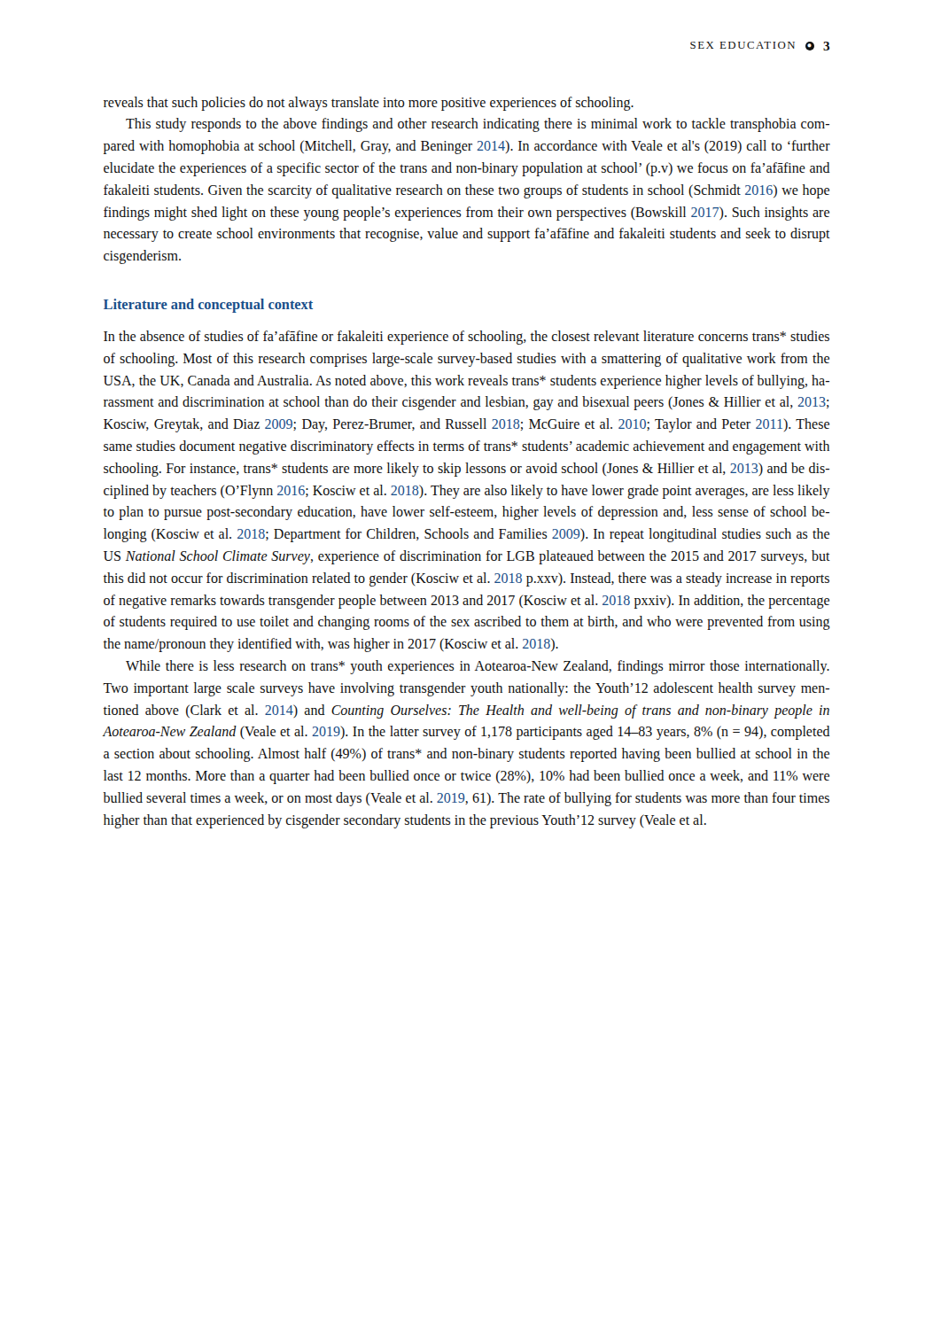Sex Education ● 3
reveals that such policies do not always translate into more positive experiences of schooling.
This study responds to the above findings and other research indicating there is minimal work to tackle transphobia compared with homophobia at school (Mitchell, Gray, and Beninger 2014). In accordance with Veale et al's (2019) call to ‘further elucidate the experiences of a specific sector of the trans and non-binary population at school’ (p.v) we focus on fa’afāfine and fakaleiti students. Given the scarcity of qualitative research on these two groups of students in school (Schmidt 2016) we hope findings might shed light on these young people’s experiences from their own perspectives (Bowskill 2017). Such insights are necessary to create school environments that recognise, value and support fa’afāfine and fakaleiti students and seek to disrupt cisgenderism.
Literature and conceptual context
In the absence of studies of fa’afāfine or fakaleiti experience of schooling, the closest relevant literature concerns trans* studies of schooling. Most of this research comprises large-scale survey-based studies with a smattering of qualitative work from the USA, the UK, Canada and Australia. As noted above, this work reveals trans* students experience higher levels of bullying, harassment and discrimination at school than do their cisgender and lesbian, gay and bisexual peers (Jones & Hillier et al, 2013; Kosciw, Greytak, and Diaz 2009; Day, Perez-Brumer, and Russell 2018; McGuire et al. 2010; Taylor and Peter 2011). These same studies document negative discriminatory effects in terms of trans* students’ academic achievement and engagement with schooling. For instance, trans* students are more likely to skip lessons or avoid school (Jones & Hillier et al, 2013) and be disciplined by teachers (O’Flynn 2016; Kosciw et al. 2018). They are also likely to have lower grade point averages, are less likely to plan to pursue post-secondary education, have lower self-esteem, higher levels of depression and, less sense of school belonging (Kosciw et al. 2018; Department for Children, Schools and Families 2009). In repeat longitudinal studies such as the US National School Climate Survey, experience of discrimination for LGB plateaued between the 2015 and 2017 surveys, but this did not occur for discrimination related to gender (Kosciw et al. 2018 p.xxv). Instead, there was a steady increase in reports of negative remarks towards transgender people between 2013 and 2017 (Kosciw et al. 2018 pxxiv). In addition, the percentage of students required to use toilet and changing rooms of the sex ascribed to them at birth, and who were prevented from using the name/pronoun they identified with, was higher in 2017 (Kosciw et al. 2018).
While there is less research on trans* youth experiences in Aotearoa-New Zealand, findings mirror those internationally. Two important large scale surveys have involving transgender youth nationally: the Youth’12 adolescent health survey mentioned above (Clark et al. 2014) and Counting Ourselves: The Health and well-being of trans and non-binary people in Aotearoa-New Zealand (Veale et al. 2019). In the latter survey of 1,178 participants aged 14–83 years, 8% (n = 94), completed a section about schooling. Almost half (49%) of trans* and non-binary students reported having been bullied at school in the last 12 months. More than a quarter had been bullied once or twice (28%), 10% had been bullied once a week, and 11% were bullied several times a week, or on most days (Veale et al. 2019, 61). The rate of bullying for students was more than four times higher than that experienced by cisgender secondary students in the previous Youth’12 survey (Veale et al.